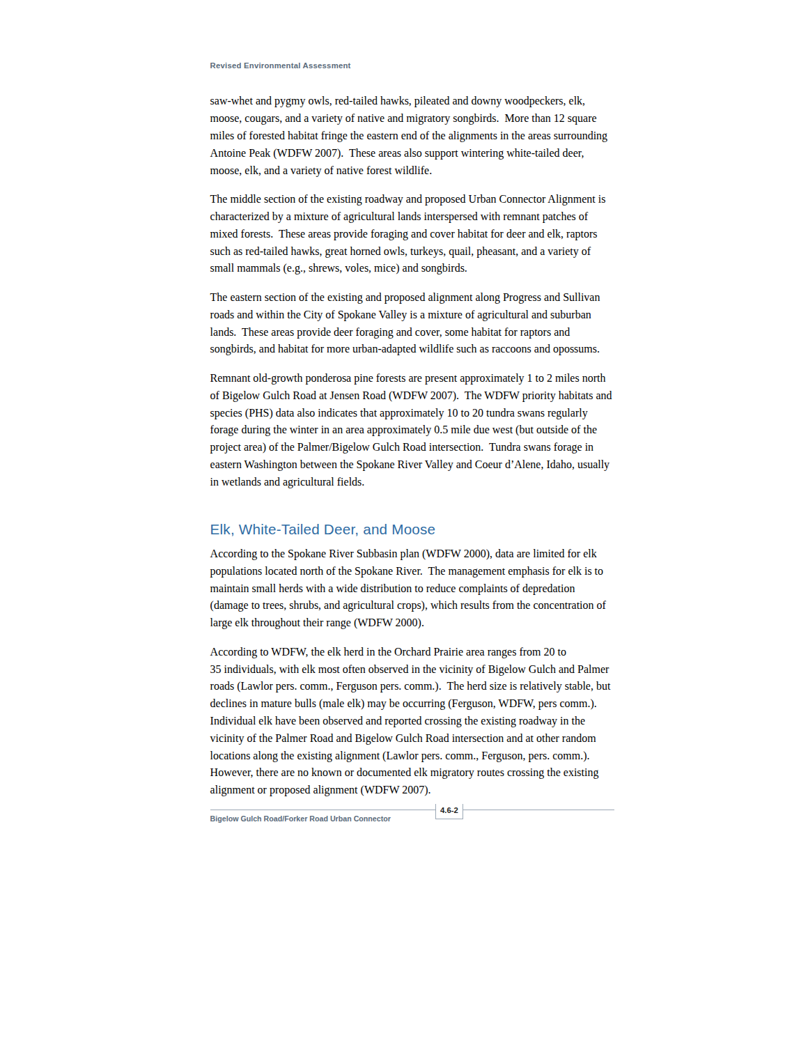Revised Environmental Assessment
saw-whet and pygmy owls, red-tailed hawks, pileated and downy woodpeckers, elk, moose, cougars, and a variety of native and migratory songbirds. More than 12 square miles of forested habitat fringe the eastern end of the alignments in the areas surrounding Antoine Peak (WDFW 2007). These areas also support wintering white-tailed deer, moose, elk, and a variety of native forest wildlife.
The middle section of the existing roadway and proposed Urban Connector Alignment is characterized by a mixture of agricultural lands interspersed with remnant patches of mixed forests. These areas provide foraging and cover habitat for deer and elk, raptors such as red-tailed hawks, great horned owls, turkeys, quail, pheasant, and a variety of small mammals (e.g., shrews, voles, mice) and songbirds.
The eastern section of the existing and proposed alignment along Progress and Sullivan roads and within the City of Spokane Valley is a mixture of agricultural and suburban lands. These areas provide deer foraging and cover, some habitat for raptors and songbirds, and habitat for more urban-adapted wildlife such as raccoons and opossums.
Remnant old-growth ponderosa pine forests are present approximately 1 to 2 miles north of Bigelow Gulch Road at Jensen Road (WDFW 2007). The WDFW priority habitats and species (PHS) data also indicates that approximately 10 to 20 tundra swans regularly forage during the winter in an area approximately 0.5 mile due west (but outside of the project area) of the Palmer/Bigelow Gulch Road intersection. Tundra swans forage in eastern Washington between the Spokane River Valley and Coeur d’Alene, Idaho, usually in wetlands and agricultural fields.
Elk, White-Tailed Deer, and Moose
According to the Spokane River Subbasin plan (WDFW 2000), data are limited for elk populations located north of the Spokane River. The management emphasis for elk is to maintain small herds with a wide distribution to reduce complaints of depredation (damage to trees, shrubs, and agricultural crops), which results from the concentration of large elk throughout their range (WDFW 2000).
According to WDFW, the elk herd in the Orchard Prairie area ranges from 20 to 35 individuals, with elk most often observed in the vicinity of Bigelow Gulch and Palmer roads (Lawlor pers. comm., Ferguson pers. comm.). The herd size is relatively stable, but declines in mature bulls (male elk) may be occurring (Ferguson, WDFW, pers comm.). Individual elk have been observed and reported crossing the existing roadway in the vicinity of the Palmer Road and Bigelow Gulch Road intersection and at other random locations along the existing alignment (Lawlor pers. comm., Ferguson, pers. comm.). However, there are no known or documented elk migratory routes crossing the existing alignment or proposed alignment (WDFW 2007).
Bigelow Gulch Road/Forker Road Urban Connector
4.6-2